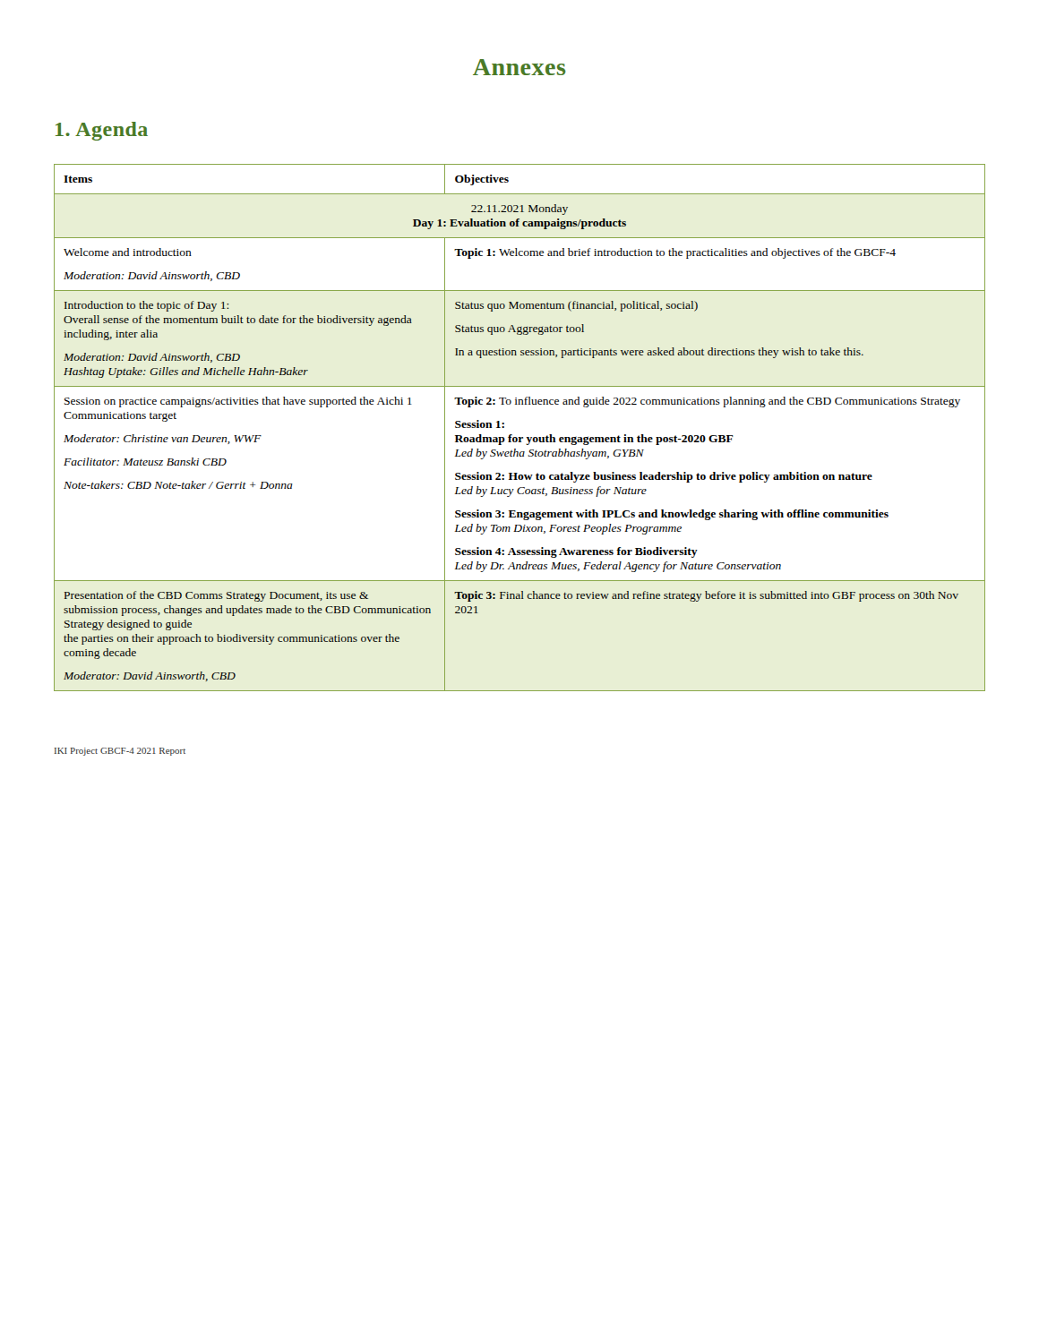Annexes
1. Agenda
| Items | Objectives |
| --- | --- |
| 22.11.2021 Monday Day 1: Evaluation of campaigns/products |
| Welcome and introduction Moderation: David Ainsworth, CBD | Topic 1: Welcome and brief introduction to the practicalities and objectives of the GBCF-4 |
| Introduction to the topic of Day 1: Overall sense of the momentum built to date for the biodiversity agenda including, inter alia Moderation: David Ainsworth, CBD Hashtag Uptake: Gilles and Michelle Hahn-Baker | Status quo Momentum (financial, political, social) Status quo Aggregator tool In a question session, participants were asked about directions they wish to take this. |
| Session on practice campaigns/activities that have supported the Aichi 1 Communications target Moderator: Christine van Deuren, WWF Facilitator: Mateusz Banski CBD Note-takers: CBD Note-taker / Gerrit + Donna | Topic 2: To influence and guide 2022 communications planning and the CBD Communications Strategy Session 1: Roadmap for youth engagement in the post-2020 GBF Led by Swetha Stotrabhashyam, GYBN Session 2: How to catalyze business leadership to drive policy ambition on nature Led by Lucy Coast, Business for Nature Session 3: Engagement with IPLCs and knowledge sharing with offline communities Led by Tom Dixon, Forest Peoples Programme Session 4: Assessing Awareness for Biodiversity Led by Dr. Andreas Mues, Federal Agency for Nature Conservation |
| Presentation of the CBD Comms Strategy Document, its use & submission process, changes and updates made to the CBD Communication Strategy designed to guide the parties on their approach to biodiversity communications over the coming decade Moderator: David Ainsworth, CBD | Topic 3: Final chance to review and refine strategy before it is submitted into GBF process on 30th Nov 2021 |
IKI Project GBCF-4 2021 Report